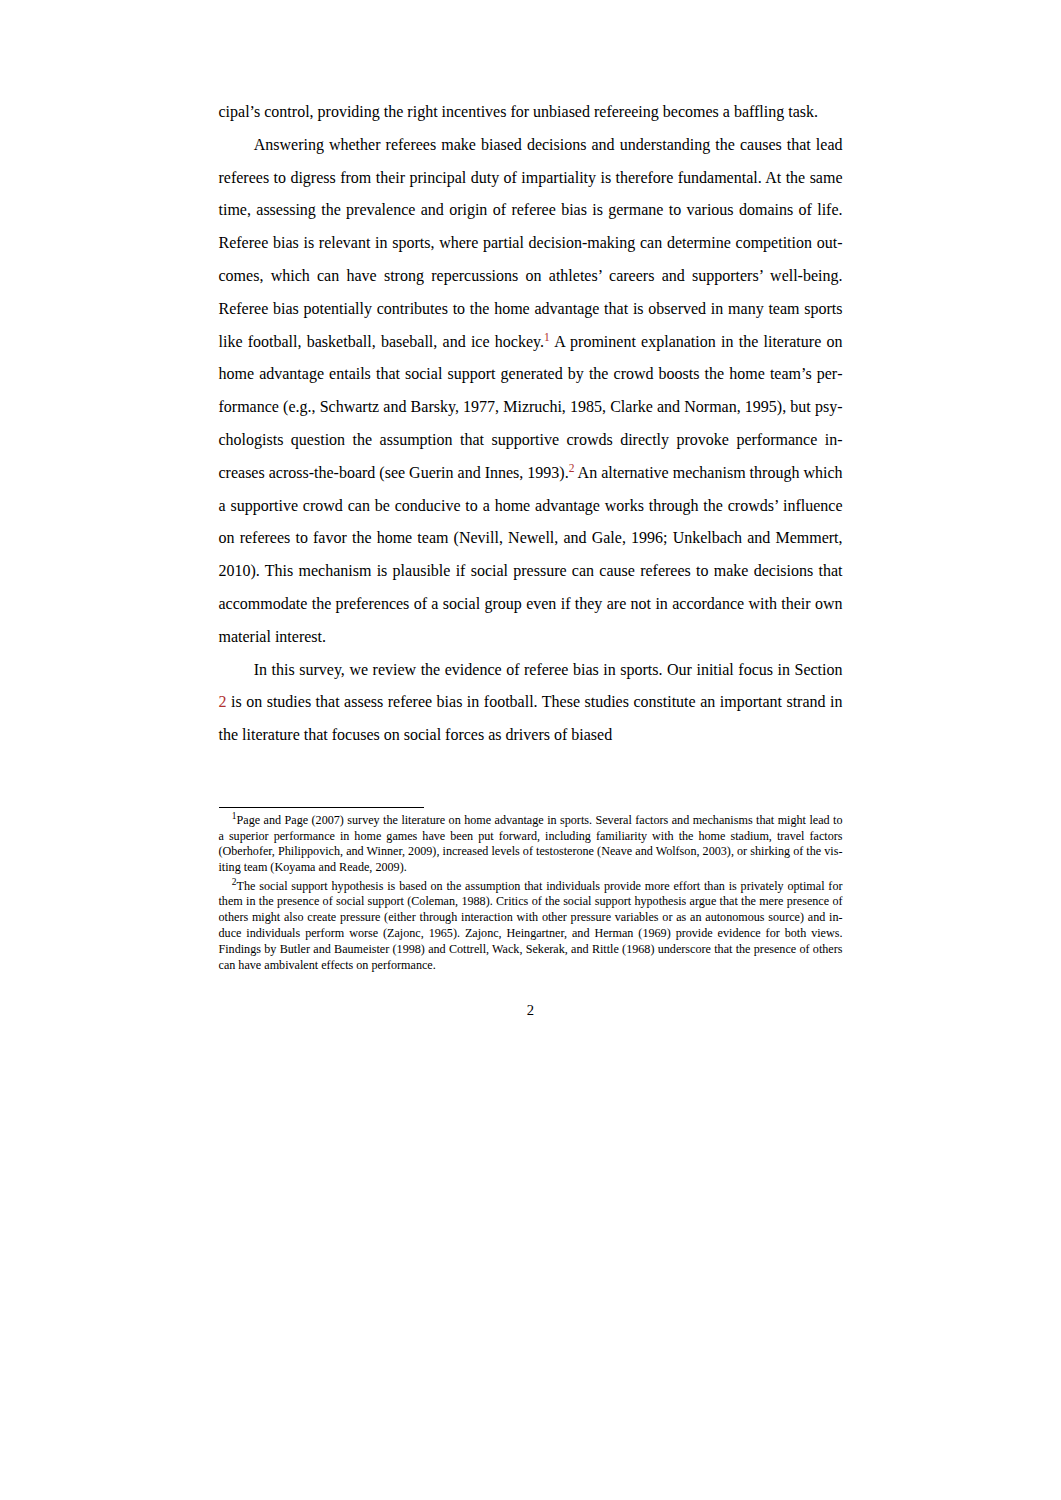cipal’s control, providing the right incentives for unbiased refereeing becomes a baffling task.
Answering whether referees make biased decisions and understanding the causes that lead referees to digress from their principal duty of impartiality is therefore fundamental. At the same time, assessing the prevalence and origin of referee bias is germane to various domains of life. Referee bias is relevant in sports, where partial decision-making can determine competition outcomes, which can have strong repercussions on athletes’ careers and supporters’ well-being. Referee bias potentially contributes to the home advantage that is observed in many team sports like football, basketball, baseball, and ice hockey.1 A prominent explanation in the literature on home advantage entails that social support generated by the crowd boosts the home team’s performance (e.g., Schwartz and Barsky, 1977, Mizruchi, 1985, Clarke and Norman, 1995), but psychologists question the assumption that supportive crowds directly provoke performance increases across-the-board (see Guerin and Innes, 1993).2 An alternative mechanism through which a supportive crowd can be conducive to a home advantage works through the crowds’ influence on referees to favor the home team (Nevill, Newell, and Gale, 1996; Unkelbach and Memmert, 2010). This mechanism is plausible if social pressure can cause referees to make decisions that accommodate the preferences of a social group even if they are not in accordance with their own material interest.
In this survey, we review the evidence of referee bias in sports. Our initial focus in Section 2 is on studies that assess referee bias in football. These studies constitute an important strand in the literature that focuses on social forces as drivers of biased
1Page and Page (2007) survey the literature on home advantage in sports. Several factors and mechanisms that might lead to a superior performance in home games have been put forward, including familiarity with the home stadium, travel factors (Oberhofer, Philippovich, and Winner, 2009), increased levels of testosterone (Neave and Wolfson, 2003), or shirking of the visiting team (Koyama and Reade, 2009).
2The social support hypothesis is based on the assumption that individuals provide more effort than is privately optimal for them in the presence of social support (Coleman, 1988). Critics of the social support hypothesis argue that the mere presence of others might also create pressure (either through interaction with other pressure variables or as an autonomous source) and induce individuals perform worse (Zajonc, 1965). Zajonc, Heingartner, and Herman (1969) provide evidence for both views. Findings by Butler and Baumeister (1998) and Cottrell, Wack, Sekerak, and Rittle (1968) underscore that the presence of others can have ambivalent effects on performance.
2